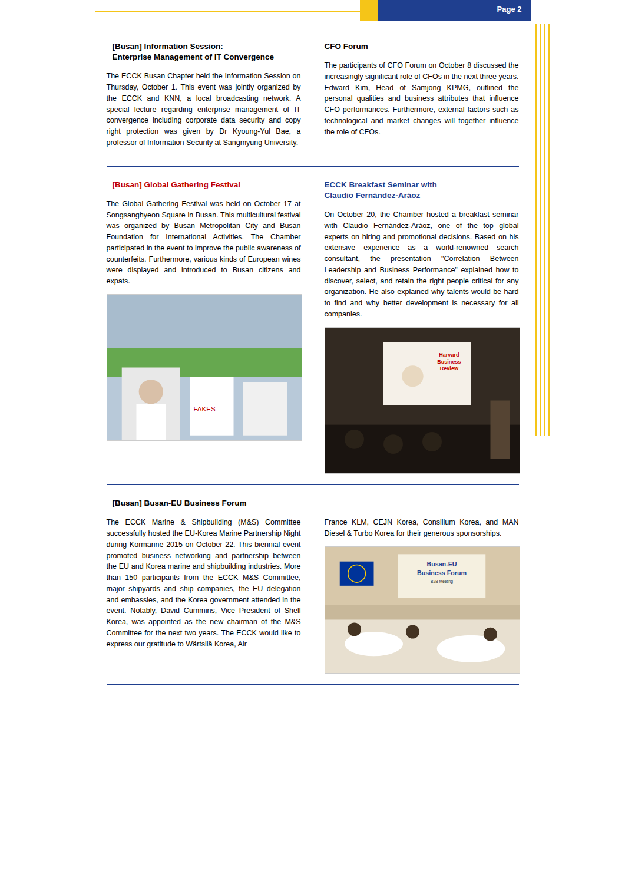Page 2
[Busan] Information Session:
Enterprise Management of IT Convergence
The ECCK Busan Chapter held the Information Session on Thursday, October 1. This event was jointly organized by the ECCK and KNN, a local broadcasting network. A special lecture regarding enterprise management of IT convergence including corporate data security and copy right protection was given by Dr Kyoung-Yul Bae, a professor of Information Security at Sangmyung University.
CFO Forum
The participants of CFO Forum on October 8 discussed the increasingly significant role of CFOs in the next three years. Edward Kim, Head of Samjong KPMG, outlined the personal qualities and business attributes that influence CFO performances. Furthermore, external factors such as technological and market changes will together influence the role of CFOs.
[Busan] Global Gathering Festival
The Global Gathering Festival was held on October 17 at Songsanghyeon Square in Busan. This multicultural festival was organized by Busan Metropolitan City and Busan Foundation for International Activities. The Chamber participated in the event to improve the public awareness of counterfeits. Furthermore, various kinds of European wines were displayed and introduced to Busan citizens and expats.
ECCK Breakfast Seminar with
Claudio Fernández-Aráoz
On October 20, the Chamber hosted a breakfast seminar with Claudio Fernández-Aráoz, one of the top global experts on hiring and promotional decisions. Based on his extensive experience as a world-renowned search consultant, the presentation "Correlation Between Leadership and Business Performance" explained how to discover, select, and retain the right people critical for any organization. He also explained why talents would be hard to find and why better development is necessary for all companies.
[Busan] Busan-EU Business Forum
The ECCK Marine & Shipbuilding (M&S) Committee successfully hosted the EU-Korea Marine Partnership Night during Kormarine 2015 on October 22. This biennial event promoted business networking and partnership between the EU and Korea marine and shipbuilding industries. More than 150 participants from the ECCK M&S Committee, major shipyards and ship companies, the EU delegation and embassies, and the Korea government attended in the event. Notably, David Cummins, Vice President of Shell Korea, was appointed as the new chairman of the M&S Committee for the next two years. The ECCK would like to express our gratitude to Wärtsilä Korea, Air
France KLM, CEJN Korea, Consilium Korea, and MAN Diesel & Turbo Korea for their generous sponsorships.